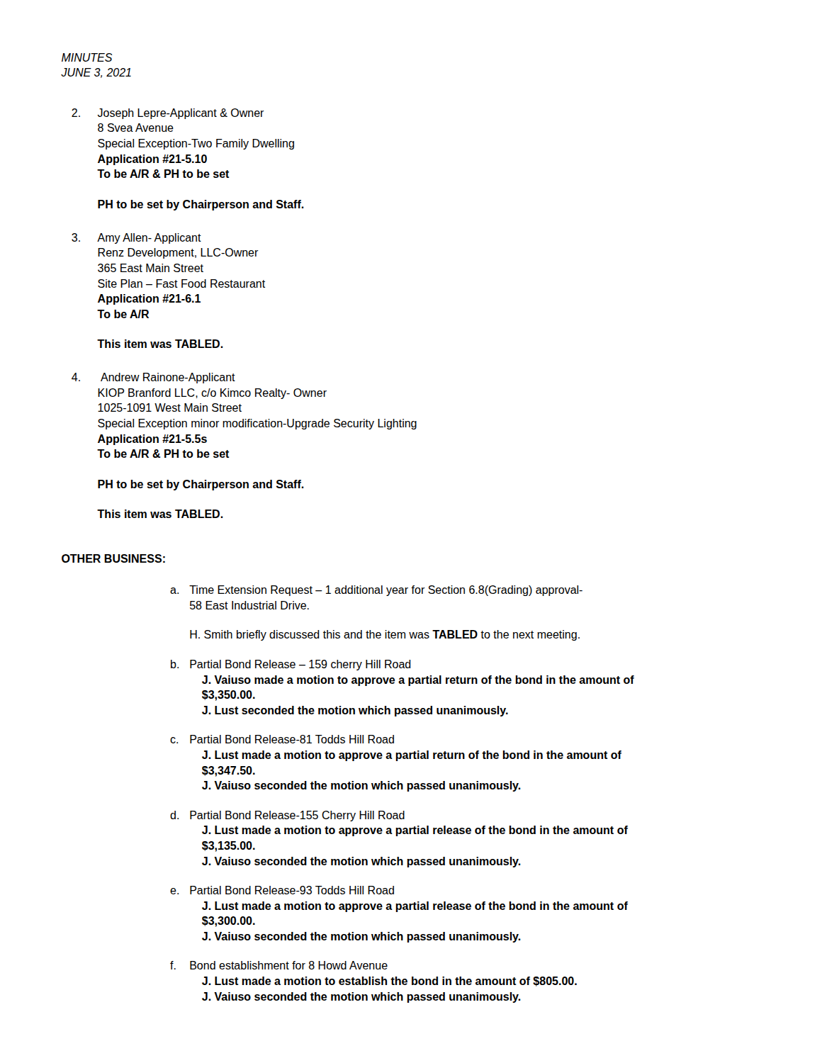MINUTES
JUNE 3, 2021
2.
Joseph Lepre-Applicant & Owner
8 Svea Avenue
Special Exception-Two Family Dwelling
Application #21-5.10
To be A/R & PH to be set
PH to be set by Chairperson and Staff.
3.
Amy Allen- Applicant
Renz Development, LLC-Owner
365 East Main Street
Site Plan – Fast Food Restaurant
Application #21-6.1
To be A/R
This item was TABLED.
4.
Andrew Rainone-Applicant
KIOP Branford LLC, c/o Kimco Realty- Owner
1025-1091 West Main Street
Special Exception minor modification-Upgrade Security Lighting
Application #21-5.5s
To be A/R & PH to be set
PH to be set by Chairperson and Staff.
This item was TABLED.
OTHER BUSINESS:
a.
Time Extension Request – 1 additional year for Section 6.8(Grading) approval-
58 East Industrial Drive.
H. Smith briefly discussed this and the item was TABLED to the next meeting.
b.
Partial Bond Release – 159 cherry Hill Road
J. Vaiuso made a motion to approve a partial return of the bond in the amount of
$3,350.00.
J. Lust seconded the motion which passed unanimously.
c.
Partial Bond Release-81 Todds Hill Road
J. Lust made a motion to approve a partial return of the bond in the amount of
$3,347.50.
J. Vaiuso seconded the motion which passed unanimously.
d.
Partial Bond Release-155 Cherry Hill Road
J. Lust made a motion to approve a partial release of the bond in the amount of
$3,135.00.
J. Vaiuso seconded the motion which passed unanimously.
e.
Partial Bond Release-93 Todds Hill Road
J. Lust made a motion to approve a partial release of the bond in the amount of
$3,300.00.
J. Vaiuso seconded the motion which passed unanimously.
f.
Bond establishment for 8 Howd Avenue
J. Lust made a motion to establish the bond in the amount of $805.00.
J. Vaiuso seconded the motion which passed unanimously.